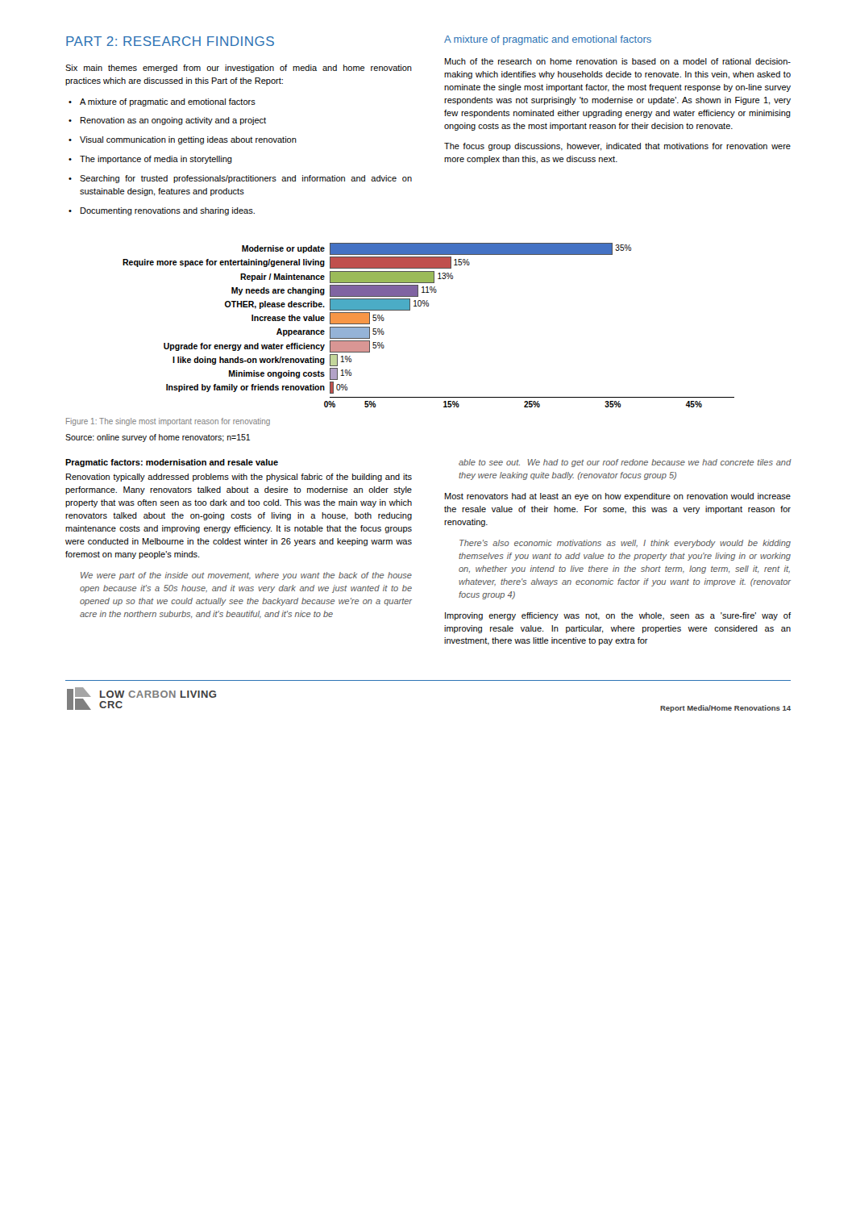PART 2: RESEARCH FINDINGS
Six main themes emerged from our investigation of media and home renovation practices which are discussed in this Part of the Report:
A mixture of pragmatic and emotional factors
Renovation as an ongoing activity and a project
Visual communication in getting ideas about renovation
The importance of media in storytelling
Searching for trusted professionals/practitioners and information and advice on sustainable design, features and products
Documenting renovations and sharing ideas.
A mixture of pragmatic and emotional factors
Much of the research on home renovation is based on a model of rational decision-making which identifies why households decide to renovate. In this vein, when asked to nominate the single most important factor, the most frequent response by on-line survey respondents was not surprisingly 'to modernise or update'. As shown in Figure 1, very few respondents nominated either upgrading energy and water efficiency or minimising ongoing costs as the most important reason for their decision to renovate.
The focus group discussions, however, indicated that motivations for renovation were more complex than this, as we discuss next.
| Modernise or update | 35% |
| Require more space for entertaining/general living | 15% |
| Repair / Maintenance | 13% |
| My needs are changing | 11% |
| OTHER, please describe. | 10% |
| Increase the value | 5% |
| Appearance | 5% |
| Upgrade for energy and water efficiency | 5% |
| I like doing hands-on work/renovating | 1% |
| Minimise ongoing costs | 1% |
| Inspired by family or friends renovation | 0% |
| | 0% 5% 15% 25% 35% 45% |
Figure 1: The single most important reason for renovating
Source: online survey of home renovators; n=151
Pragmatic factors: modernisation and resale value
Renovation typically addressed problems with the physical fabric of the building and its performance. Many renovators talked about a desire to modernise an older style property that was often seen as too dark and too cold. This was the main way in which renovators talked about the on-going costs of living in a house, both reducing maintenance costs and improving energy efficiency. It is notable that the focus groups were conducted in Melbourne in the coldest winter in 26 years and keeping warm was foremost on many people's minds.
We were part of the inside out movement, where you want the back of the house open because it's a 50s house, and it was very dark and we just wanted it to be opened up so that we could actually see the backyard because we're on a quarter acre in the northern suburbs, and it's beautiful, and it's nice to be
able to see out. We had to get our roof redone because we had concrete tiles and they were leaking quite badly. (renovator focus group 5)
Most renovators had at least an eye on how expenditure on renovation would increase the resale value of their home. For some, this was a very important reason for renovating.
There's also economic motivations as well, I think everybody would be kidding themselves if you want to add value to the property that you're living in or working on, whether you intend to live there in the short term, long term, sell it, rent it, whatever, there's always an economic factor if you want to improve it. (renovator focus group 4)
Improving energy efficiency was not, on the whole, seen as a 'sure-fire' way of improving resale value. In particular, where properties were considered as an investment, there was little incentive to pay extra for
LOW CARBON LIVING
CRC
Report Media/Home Renovations 14